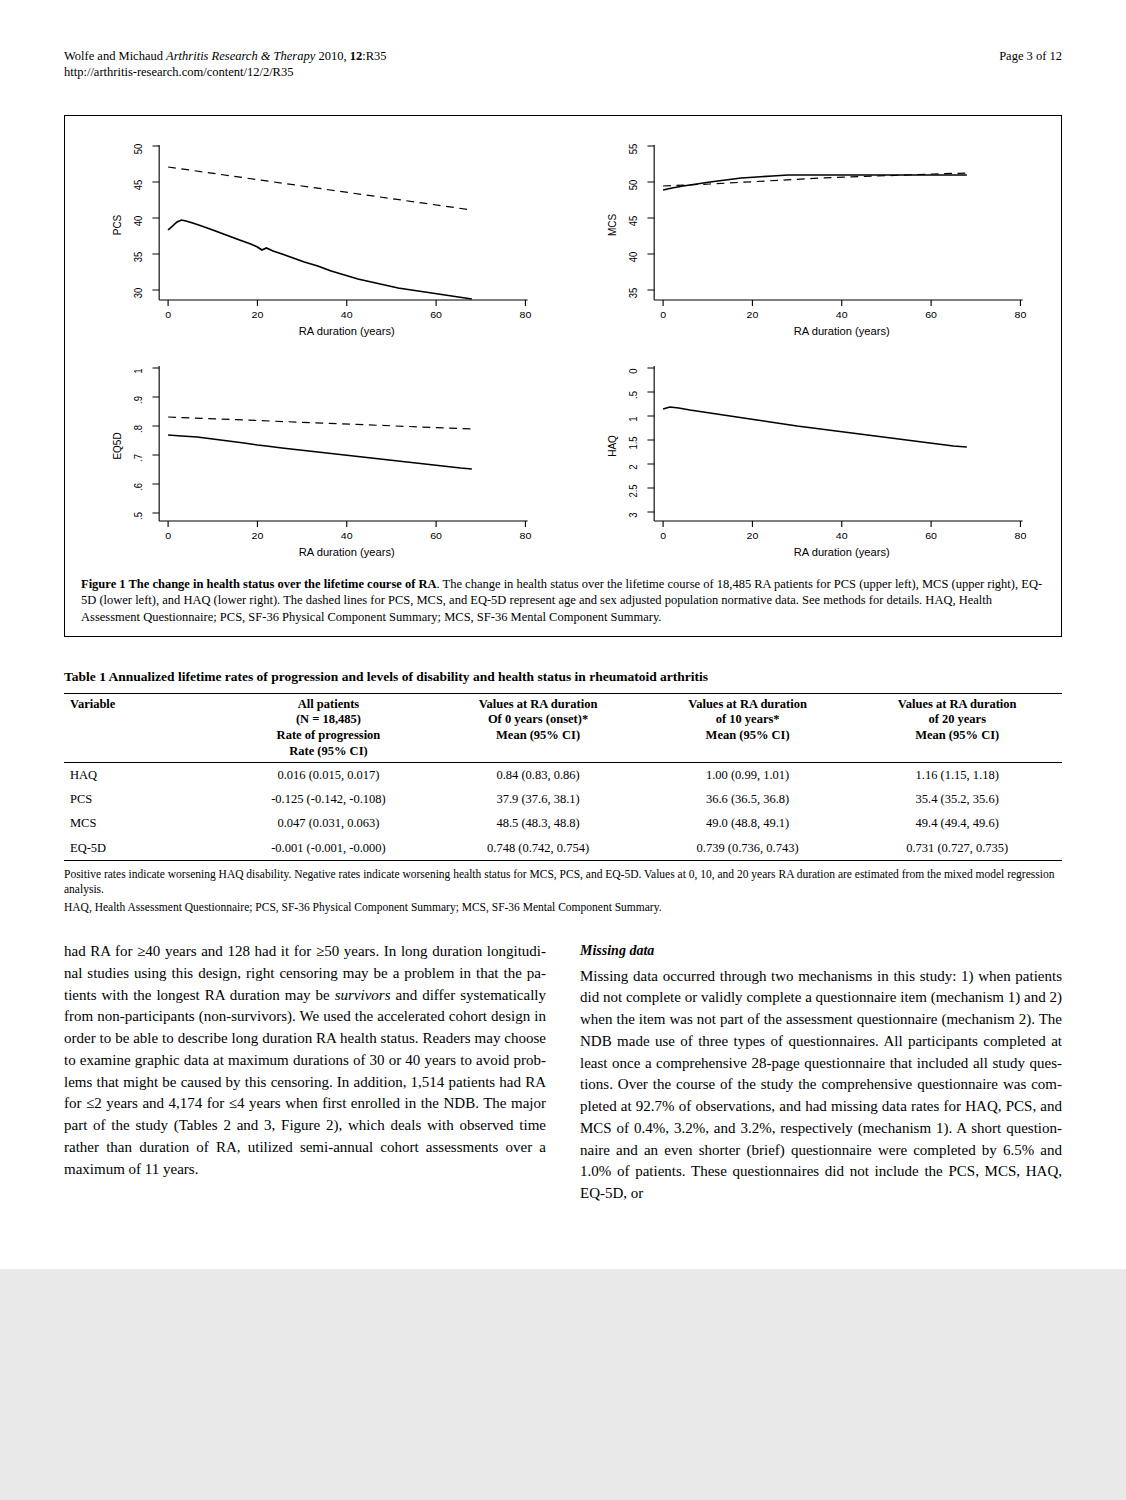Wolfe and Michaud Arthritis Research & Therapy 2010, 12:R35
http://arthritis-research.com/content/12/2/R35
Page 3 of 12
30 35 40 45 50 PCS 0 20 40 60 80 RA duration (years)
35 40 45 50 55 MCS 0 20 40 60 80 RA duration (years)
.5 .6 .7 .8 .9 1 EQ5D 0 20 40 60 80 RA duration (years)
0 .5 1 1.5 2 2.5 3 HAQ 0 20 40 60 80 RA duration (years)
Figure 1 The change in health status over the lifetime course of RA. The change in health status over the lifetime course of 18,485 RA patients for PCS (upper left), MCS (upper right), EQ-5D (lower left), and HAQ (lower right). The dashed lines for PCS, MCS, and EQ-5D represent age and sex adjusted population normative data. See methods for details. HAQ, Health Assessment Questionnaire; PCS, SF-36 Physical Component Summary; MCS, SF-36 Mental Component Summary.
Table 1 Annualized lifetime rates of progression and levels of disability and health status in rheumatoid arthritis
| Variable | All patients (N = 18,485) Rate of progression Rate (95% CI) | Values at RA duration Of 0 years (onset)* Mean (95% CI) | Values at RA duration of 10 years* Mean (95% CI) | Values at RA duration of 20 years Mean (95% CI) |
| --- | --- | --- | --- | --- |
| HAQ | 0.016 (0.015, 0.017) | 0.84 (0.83, 0.86) | 1.00 (0.99, 1.01) | 1.16 (1.15, 1.18) |
| PCS | -0.125 (-0.142, -0.108) | 37.9 (37.6, 38.1) | 36.6 (36.5, 36.8) | 35.4 (35.2, 35.6) |
| MCS | 0.047 (0.031, 0.063) | 48.5 (48.3, 48.8) | 49.0 (48.8, 49.1) | 49.4 (49.4, 49.6) |
| EQ-5D | -0.001 (-0.001, -0.000) | 0.748 (0.742, 0.754) | 0.739 (0.736, 0.743) | 0.731 (0.727, 0.735) |
Positive rates indicate worsening HAQ disability. Negative rates indicate worsening health status for MCS, PCS, and EQ-5D. Values at 0, 10, and 20 years RA duration are estimated from the mixed model regression analysis.
HAQ, Health Assessment Questionnaire; PCS, SF-36 Physical Component Summary; MCS, SF-36 Mental Component Summary.
had RA for ≥40 years and 128 had it for ≥50 years. In long duration longitudinal studies using this design, right censoring may be a problem in that the patients with the longest RA duration may be survivors and differ systematically from non-participants (non-survivors). We used the accelerated cohort design in order to be able to describe long duration RA health status. Readers may choose to examine graphic data at maximum durations of 30 or 40 years to avoid problems that might be caused by this censoring. In addition, 1,514 patients had RA for ≤2 years and 4,174 for ≤4 years when first enrolled in the NDB. The major part of the study (Tables 2 and 3, Figure 2), which deals with observed time rather than duration of RA, utilized semi-annual cohort assessments over a maximum of 11 years.
Missing data
Missing data occurred through two mechanisms in this study: 1) when patients did not complete or validly complete a questionnaire item (mechanism 1) and 2) when the item was not part of the assessment questionnaire (mechanism 2). The NDB made use of three types of questionnaires. All participants completed at least once a comprehensive 28-page questionnaire that included all study questions. Over the course of the study the comprehensive questionnaire was completed at 92.7% of observations, and had missing data rates for HAQ, PCS, and MCS of 0.4%, 3.2%, and 3.2%, respectively (mechanism 1). A short questionnaire and an even shorter (brief) questionnaire were completed by 6.5% and 1.0% of patients. These questionnaires did not include the PCS, MCS, HAQ, EQ-5D, or